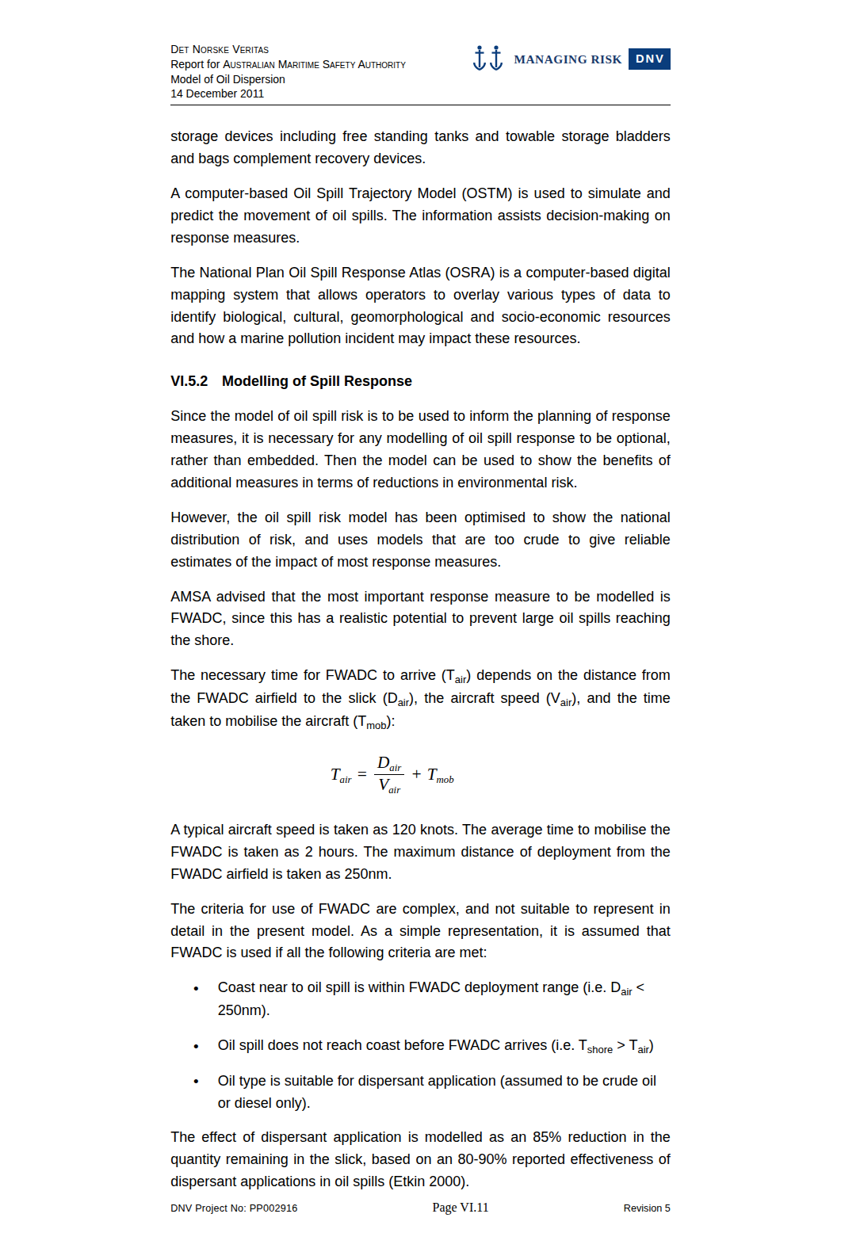Det Norske Veritas
Report for Australian Maritime Safety Authority
Model of Oil Dispersion
14 December 2011
MANAGING RISK
DNV
storage devices including free standing tanks and towable storage bladders and bags complement recovery devices.
A computer-based Oil Spill Trajectory Model (OSTM) is used to simulate and predict the movement of oil spills. The information assists decision-making on response measures.
The National Plan Oil Spill Response Atlas (OSRA) is a computer-based digital mapping system that allows operators to overlay various types of data to identify biological, cultural, geomorphological and socio-economic resources and how a marine pollution incident may impact these resources.
VI.5.2 Modelling of Spill Response
Since the model of oil spill risk is to be used to inform the planning of response measures, it is necessary for any modelling of oil spill response to be optional, rather than embedded. Then the model can be used to show the benefits of additional measures in terms of reductions in environmental risk.
However, the oil spill risk model has been optimised to show the national distribution of risk, and uses models that are too crude to give reliable estimates of the impact of most response measures.
AMSA advised that the most important response measure to be modelled is FWADC, since this has a realistic potential to prevent large oil spills reaching the shore.
The necessary time for FWADC to arrive (Tair) depends on the distance from the FWADC airfield to the slick (Dair), the aircraft speed (Vair), and the time taken to mobilise the aircraft (Tmob):
Tair = Dair Vair + Tmob
A typical aircraft speed is taken as 120 knots. The average time to mobilise the FWADC is taken as 2 hours. The maximum distance of deployment from the FWADC airfield is taken as 250nm.
The criteria for use of FWADC are complex, and not suitable to represent in detail in the present model. As a simple representation, it is assumed that FWADC is used if all the following criteria are met:
Coast near to oil spill is within FWADC deployment range (i.e. Dair < 250nm).
Oil spill does not reach coast before FWADC arrives (i.e. Tshore > Tair)
Oil type is suitable for dispersant application (assumed to be crude oil or diesel only).
The effect of dispersant application is modelled as an 85% reduction in the quantity remaining in the slick, based on an 80-90% reported effectiveness of dispersant applications in oil spills (Etkin 2000).
DNV Project No: PP002916
Page VI.11
Revision 5